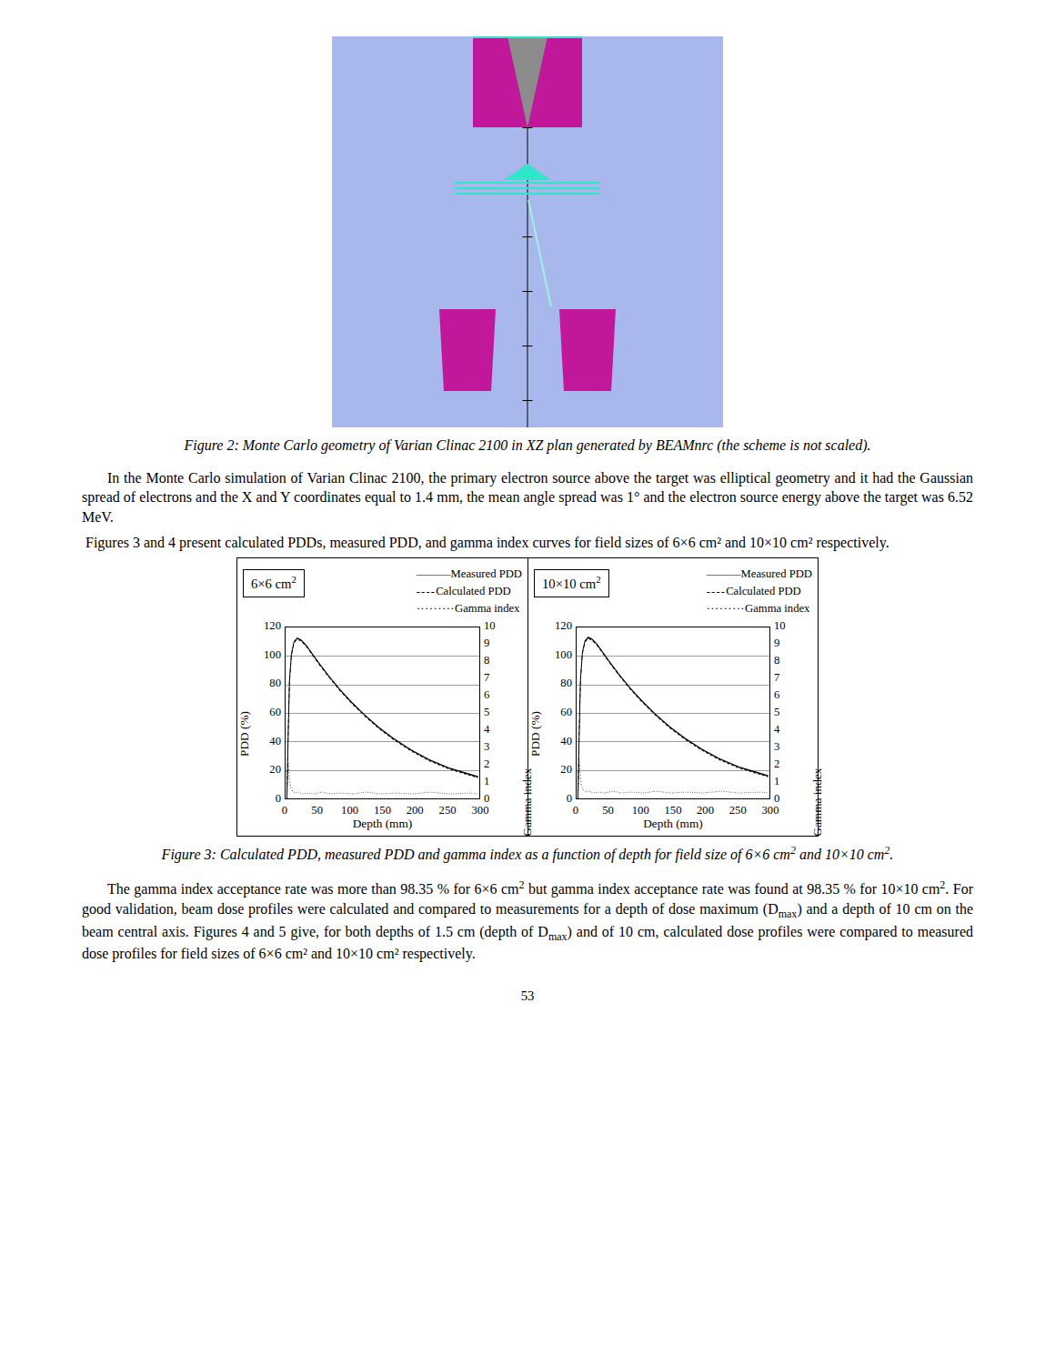Figure 2: Monte Carlo geometry of Varian Clinac 2100 in XZ plan generated by BEAMnrc (the scheme is not scaled).
In the Monte Carlo simulation of Varian Clinac 2100, the primary electron source above the target was elliptical geometry and it had the Gaussian spread of electrons and the X and Y coordinates equal to 1.4 mm, the mean angle spread was 1° and the electron source energy above the target was 6.52 MeV.
Figures 3 and 4 present calculated PDDs, measured PDD, and gamma index curves for field sizes of 6×6 cm² and 10×10 cm² respectively.
6×6 cm2
Measured PDD
Calculated PDD
Gamma index
PDD (%)
Gamma index
120 100 80 60 40 20 0
10 9 8 7 6 5 4 3 2 1 0
0 50 100 150 200 250 300
Depth (mm)
10×10 cm2
Measured PDD
Calculated PDD
Gamma index
PDD (%)
Gamma index
120 100 80 60 40 20 0
10 9 8 7 6 5 4 3 2 1 0
0 50 100 150 200 250 300
Depth (mm)
Figure 3: Calculated PDD, measured PDD and gamma index as a function of depth for field size of 6×6 cm2 and 10×10 cm2.
The gamma index acceptance rate was more than 98.35 % for 6×6 cm2 but gamma index acceptance rate was found at 98.35 % for 10×10 cm2. For good validation, beam dose profiles were calculated and compared to measurements for a depth of dose maximum (Dmax) and a depth of 10 cm on the beam central axis. Figures 4 and 5 give, for both depths of 1.5 cm (depth of Dmax) and of 10 cm, calculated dose profiles were compared to measured dose profiles for field sizes of 6×6 cm² and 10×10 cm² respectively.
53